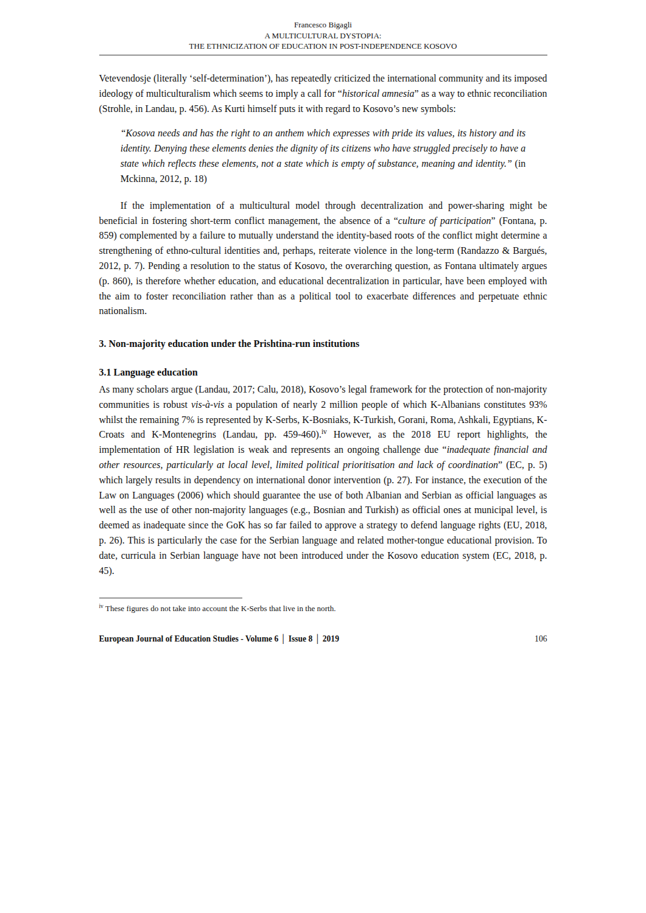Francesco Bigagli
A MULTICULTURAL DYSTOPIA:
THE ETHNICIZATION OF EDUCATION IN POST-INDEPENDENCE KOSOVO
Vetevendosje (literally ‘self-determination’), has repeatedly criticized the international community and its imposed ideology of multiculturalism which seems to imply a call for “historical amnesia” as a way to ethnic reconciliation (Strohle, in Landau, p. 456). As Kurti himself puts it with regard to Kosovo’s new symbols:
“Kosova needs and has the right to an anthem which expresses with pride its values, its history and its identity. Denying these elements denies the dignity of its citizens who have struggled precisely to have a state which reflects these elements, not a state which is empty of substance, meaning and identity.” (in Mckinna, 2012, p. 18)
If the implementation of a multicultural model through decentralization and power-sharing might be beneficial in fostering short-term conflict management, the absence of a “culture of participation” (Fontana, p. 859) complemented by a failure to mutually understand the identity-based roots of the conflict might determine a strengthening of ethno-cultural identities and, perhaps, reiterate violence in the long-term (Randazzo & Bargués, 2012, p. 7). Pending a resolution to the status of Kosovo, the overarching question, as Fontana ultimately argues (p. 860), is therefore whether education, and educational decentralization in particular, have been employed with the aim to foster reconciliation rather than as a political tool to exacerbate differences and perpetuate ethnic nationalism.
3. Non-majority education under the Prishtina-run institutions
3.1 Language education
As many scholars argue (Landau, 2017; Calu, 2018), Kosovo’s legal framework for the protection of non-majority communities is robust vis-à-vis a population of nearly 2 million people of which K-Albanians constitutes 93% whilst the remaining 7% is represented by K-Serbs, K-Bosniaks, K-Turkish, Gorani, Roma, Ashkali, Egyptians, K-Croats and K-Montenegrins (Landau, pp. 459-460).iv However, as the 2018 EU report highlights, the implementation of HR legislation is weak and represents an ongoing challenge due “inadequate financial and other resources, particularly at local level, limited political prioritisation and lack of coordination” (EC, p. 5) which largely results in dependency on international donor intervention (p. 27). For instance, the execution of the Law on Languages (2006) which should guarantee the use of both Albanian and Serbian as official languages as well as the use of other non-majority languages (e.g., Bosnian and Turkish) as official ones at municipal level, is deemed as inadequate since the GoK has so far failed to approve a strategy to defend language rights (EU, 2018, p. 26). This is particularly the case for the Serbian language and related mother-tongue educational provision. To date, curricula in Serbian language have not been introduced under the Kosovo education system (EC, 2018, p. 45).
iv These figures do not take into account the K-Serbs that live in the north.
European Journal of Education Studies - Volume 6 │ Issue 8 │ 2019 106